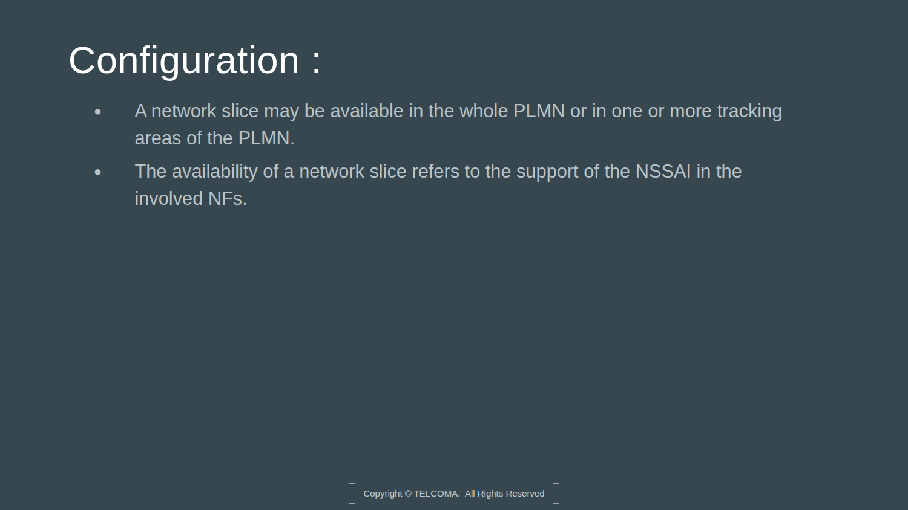Configuration :
A network slice may be available in the whole PLMN or in one or more tracking areas of the PLMN.
The availability of a network slice refers to the support of the NSSAI in the involved NFs.
Copyright © TELCOMA. All Rights Reserved